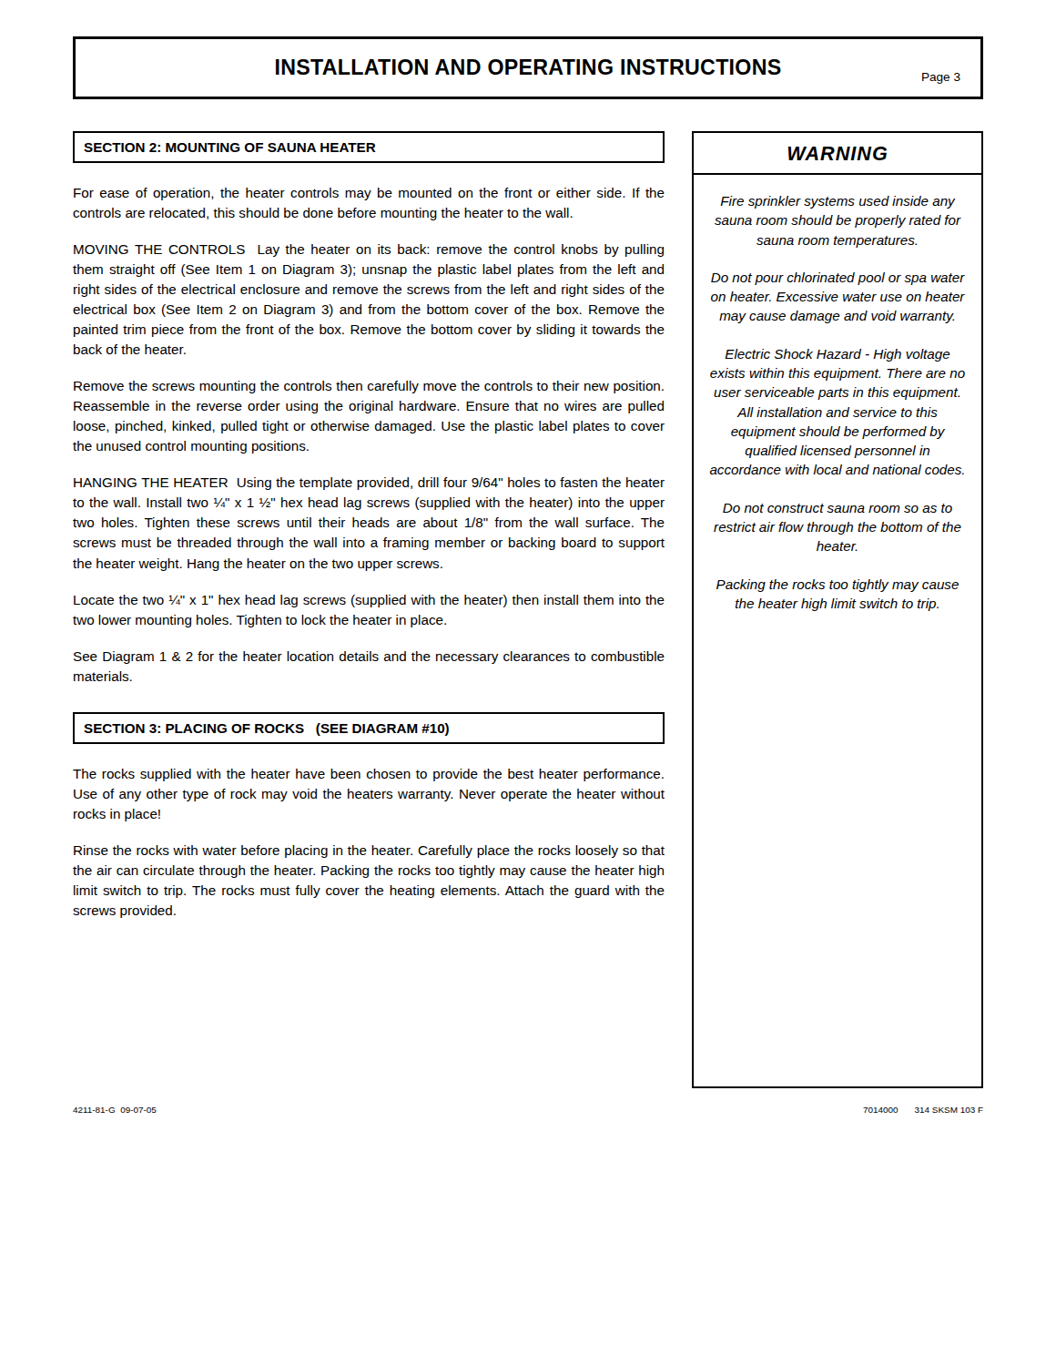INSTALLATION AND OPERATING INSTRUCTIONS
Page 3
SECTION 2: MOUNTING OF SAUNA HEATER
For ease of operation, the heater controls may be mounted on the front or either side. If the controls are relocated, this should be done before mounting the heater to the wall.
MOVING THE CONTROLS Lay the heater on its back: remove the control knobs by pulling them straight off (See Item 1 on Diagram 3); unsnap the plastic label plates from the left and right sides of the electrical enclosure and remove the screws from the left and right sides of the electrical box (See Item 2 on Diagram 3) and from the bottom cover of the box. Remove the painted trim piece from the front of the box. Remove the bottom cover by sliding it towards the back of the heater.
Remove the screws mounting the controls then carefully move the controls to their new position. Reassemble in the reverse order using the original hardware. Ensure that no wires are pulled loose, pinched, kinked, pulled tight or otherwise damaged. Use the plastic label plates to cover the unused control mounting positions.
HANGING THE HEATER Using the template provided, drill four 9/64" holes to fasten the heater to the wall. Install two ¼" x 1 ½" hex head lag screws (supplied with the heater) into the upper two holes. Tighten these screws until their heads are about 1/8" from the wall surface. The screws must be threaded through the wall into a framing member or backing board to support the heater weight. Hang the heater on the two upper screws.
Locate the two ¼" x 1" hex head lag screws (supplied with the heater) then install them into the two lower mounting holes. Tighten to lock the heater in place.
See Diagram 1 & 2 for the heater location details and the necessary clearances to combustible materials.
SECTION 3: PLACING OF ROCKS (SEE DIAGRAM #10)
The rocks supplied with the heater have been chosen to provide the best heater performance. Use of any other type of rock may void the heaters warranty. Never operate the heater without rocks in place!
Rinse the rocks with water before placing in the heater. Carefully place the rocks loosely so that the air can circulate through the heater. Packing the rocks too tightly may cause the heater high limit switch to trip. The rocks must fully cover the heating elements. Attach the guard with the screws provided.
WARNING
Fire sprinkler systems used inside any sauna room should be properly rated for sauna room temperatures.
Do not pour chlorinated pool or spa water on heater. Excessive water use on heater may cause damage and void warranty.
Electric Shock Hazard - High voltage exists within this equipment. There are no user serviceable parts in this equipment. All installation and service to this equipment should be performed by qualified licensed personnel in accordance with local and national codes.
Do not construct sauna room so as to restrict air flow through the bottom of the heater.
Packing the rocks too tightly may cause the heater high limit switch to trip.
4211-81-G 09-07-05
7014000314 SKSM 103 F